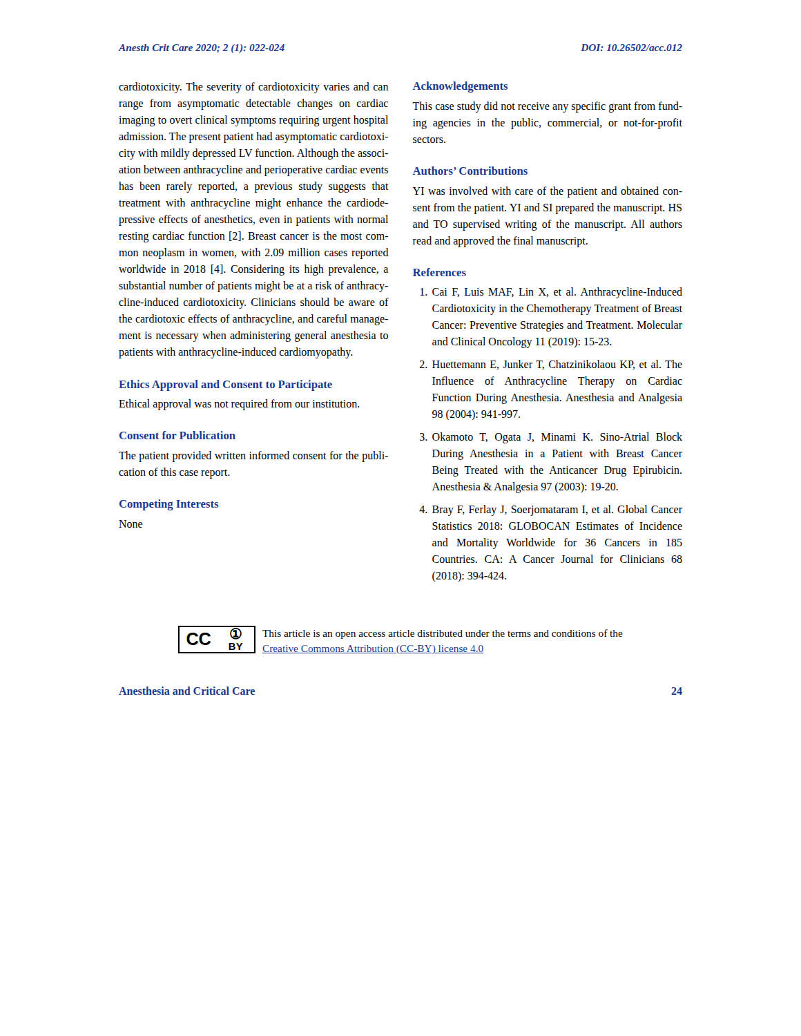Anesth Crit Care 2020; 2 (1): 022-024 DOI: 10.26502/acc.012
cardiotoxicity. The severity of cardiotoxicity varies and can range from asymptomatic detectable changes on cardiac imaging to overt clinical symptoms requiring urgent hospital admission. The present patient had asymptomatic cardiotoxicity with mildly depressed LV function. Although the association between anthracycline and perioperative cardiac events has been rarely reported, a previous study suggests that treatment with anthracycline might enhance the cardiodepressive effects of anesthetics, even in patients with normal resting cardiac function [2]. Breast cancer is the most common neoplasm in women, with 2.09 million cases reported worldwide in 2018 [4]. Considering its high prevalence, a substantial number of patients might be at a risk of anthracycline-induced cardiotoxicity. Clinicians should be aware of the cardiotoxic effects of anthracycline, and careful management is necessary when administering general anesthesia to patients with anthracycline-induced cardiomyopathy.
Ethics Approval and Consent to Participate
Ethical approval was not required from our institution.
Consent for Publication
The patient provided written informed consent for the publication of this case report.
Competing Interests
None
Acknowledgements
This case study did not receive any specific grant from funding agencies in the public, commercial, or not-for-profit sectors.
Authors’ Contributions
YI was involved with care of the patient and obtained consent from the patient. YI and SI prepared the manuscript. HS and TO supervised writing of the manuscript. All authors read and approved the final manuscript.
References
Cai F, Luis MAF, Lin X, et al. Anthracycline‑Induced Cardiotoxicity in the Chemotherapy Treatment of Breast Cancer: Preventive Strategies and Treatment. Molecular and Clinical Oncology 11 (2019): 15-23.
Huettemann E, Junker T, Chatzinikolaou KP, et al. The Influence of Anthracycline Therapy on Cardiac Function During Anesthesia. Anesthesia and Analgesia 98 (2004): 941-997.
Okamoto T, Ogata J, Minami K. Sino-Atrial Block During Anesthesia in a Patient with Breast Cancer Being Treated with the Anticancer Drug Epirubicin. Anesthesia & Analgesia 97 (2003): 19-20.
Bray F, Ferlay J, Soerjomataram I, et al. Global Cancer Statistics 2018: GLOBOCAN Estimates of Incidence and Mortality Worldwide for 36 Cancers in 185 Countries. CA: A Cancer Journal for Clinicians 68 (2018): 394-424.
CC ① BY
This article is an open access article distributed under the terms and conditions of the
Creative Commons Attribution (CC-BY) license 4.0
Anesthesia and Critical Care 24